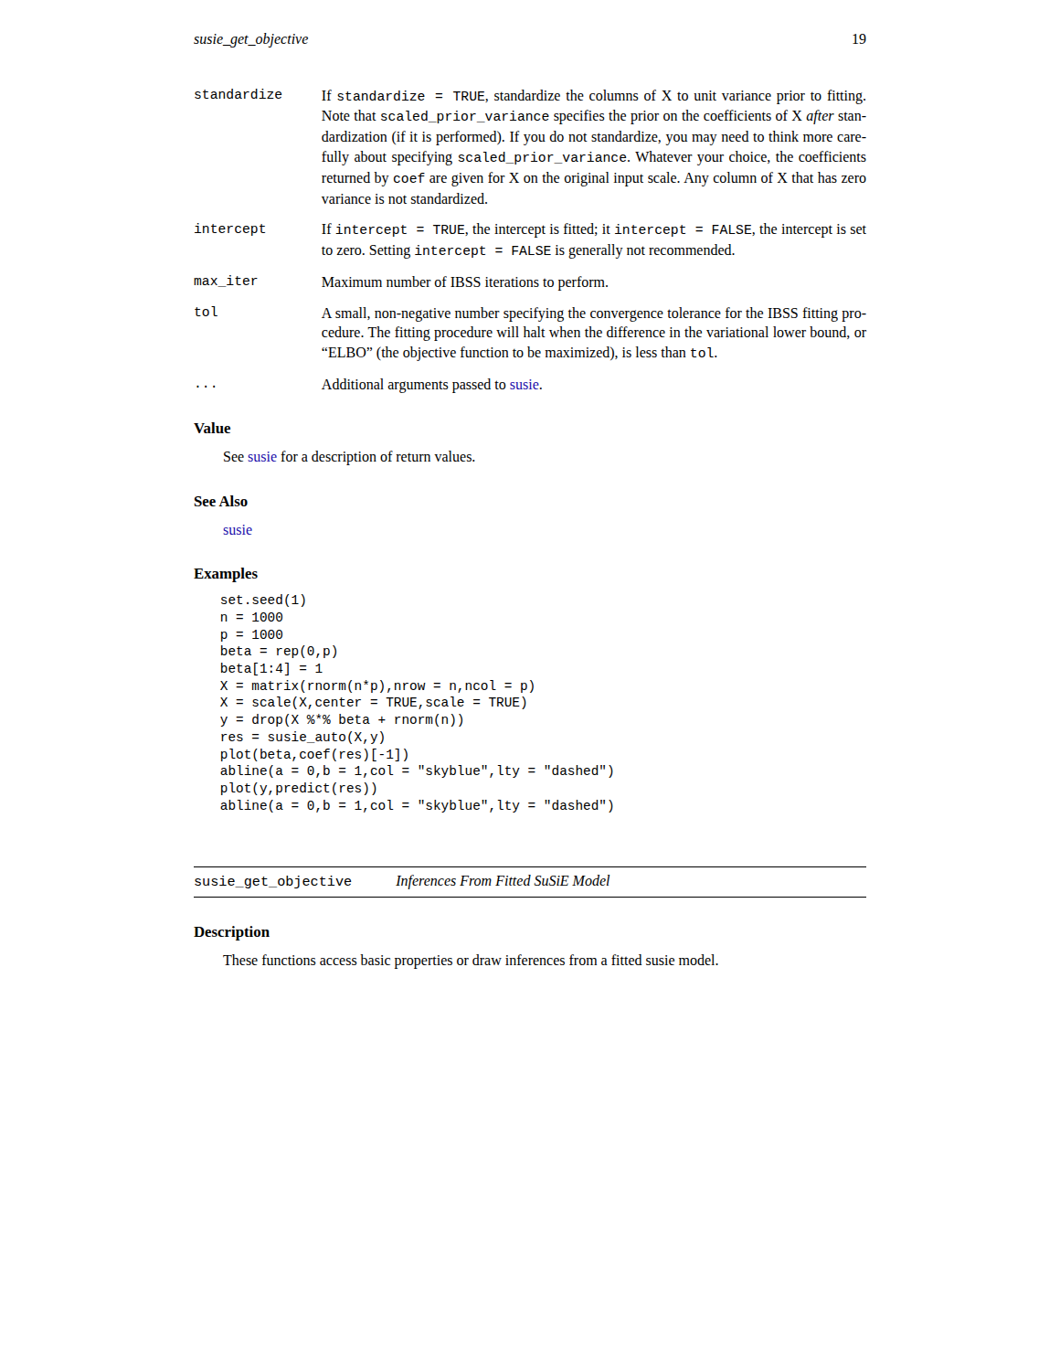susie_get_objective 19
standardize
If standardize = TRUE, standardize the columns of X to unit variance prior to fitting. Note that scaled_prior_variance specifies the prior on the coefficients of X after standardization (if it is performed). If you do not standardize, you may need to think more carefully about specifying scaled_prior_variance. Whatever your choice, the coefficients returned by coef are given for X on the original input scale. Any column of X that has zero variance is not standardized.
intercept
If intercept = TRUE, the intercept is fitted; it intercept = FALSE, the intercept is set to zero. Setting intercept = FALSE is generally not recommended.
max_iter
Maximum number of IBSS iterations to perform.
tol
A small, non-negative number specifying the convergence tolerance for the IBSS fitting procedure. The fitting procedure will halt when the difference in the variational lower bound, or “ELBO” (the objective function to be maximized), is less than tol.
...
Additional arguments passed to susie.
Value
See susie for a description of return values.
See Also
susie
Examples
set.seed(1)
n = 1000
p = 1000
beta = rep(0,p)
beta[1:4] = 1
X = matrix(rnorm(n*p),nrow = n,ncol = p)
X = scale(X,center = TRUE,scale = TRUE)
y = drop(X %*% beta + rnorm(n))
res = susie_auto(X,y)
plot(beta,coef(res)[-1])
abline(a = 0,b = 1,col = "skyblue",lty = "dashed")
plot(y,predict(res))
abline(a = 0,b = 1,col = "skyblue",lty = "dashed")
susie_get_objective Inferences From Fitted SuSiE Model
Description
These functions access basic properties or draw inferences from a fitted susie model.